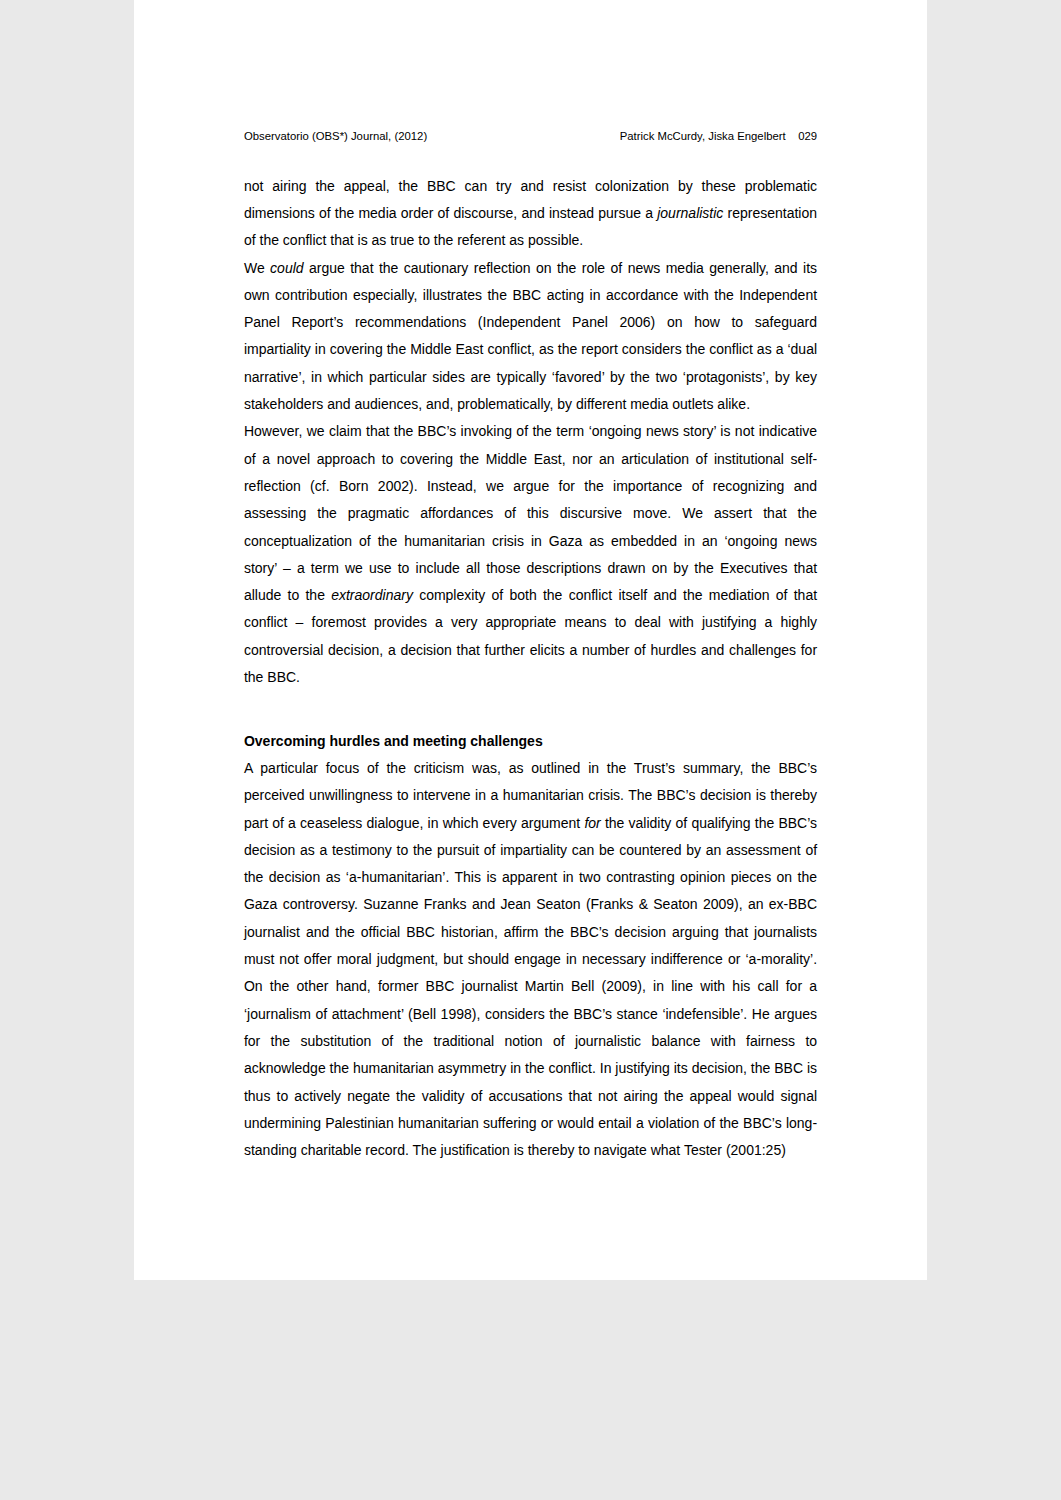Observatorio (OBS*) Journal, (2012) Patrick McCurdy, Jiska Engelbert029
not airing the appeal, the BBC can try and resist colonization by these problematic dimensions of the media order of discourse, and instead pursue a journalistic representation of the conflict that is as true to the referent as possible.
We could argue that the cautionary reflection on the role of news media generally, and its own contribution especially, illustrates the BBC acting in accordance with the Independent Panel Report’s recommendations (Independent Panel 2006) on how to safeguard impartiality in covering the Middle East conflict, as the report considers the conflict as a ‘dual narrative’, in which particular sides are typically ‘favored’ by the two ‘protagonists’, by key stakeholders and audiences, and, problematically, by different media outlets alike.
However, we claim that the BBC’s invoking of the term ‘ongoing news story’ is not indicative of a novel approach to covering the Middle East, nor an articulation of institutional self-reflection (cf. Born 2002). Instead, we argue for the importance of recognizing and assessing the pragmatic affordances of this discursive move. We assert that the conceptualization of the humanitarian crisis in Gaza as embedded in an ‘ongoing news story’ – a term we use to include all those descriptions drawn on by the Executives that allude to the extraordinary complexity of both the conflict itself and the mediation of that conflict – foremost provides a very appropriate means to deal with justifying a highly controversial decision, a decision that further elicits a number of hurdles and challenges for the BBC.
Overcoming hurdles and meeting challenges
A particular focus of the criticism was, as outlined in the Trust’s summary, the BBC’s perceived unwillingness to intervene in a humanitarian crisis. The BBC’s decision is thereby part of a ceaseless dialogue, in which every argument for the validity of qualifying the BBC’s decision as a testimony to the pursuit of impartiality can be countered by an assessment of the decision as ‘a-humanitarian’. This is apparent in two contrasting opinion pieces on the Gaza controversy. Suzanne Franks and Jean Seaton (Franks & Seaton 2009), an ex-BBC journalist and the official BBC historian, affirm the BBC’s decision arguing that journalists must not offer moral judgment, but should engage in necessary indifference or ‘a-morality’. On the other hand, former BBC journalist Martin Bell (2009), in line with his call for a ‘journalism of attachment’ (Bell 1998), considers the BBC’s stance ‘indefensible’. He argues for the substitution of the traditional notion of journalistic balance with fairness to acknowledge the humanitarian asymmetry in the conflict. In justifying its decision, the BBC is thus to actively negate the validity of accusations that not airing the appeal would signal undermining Palestinian humanitarian suffering or would entail a violation of the BBC’s long-standing charitable record. The justification is thereby to navigate what Tester (2001:25)